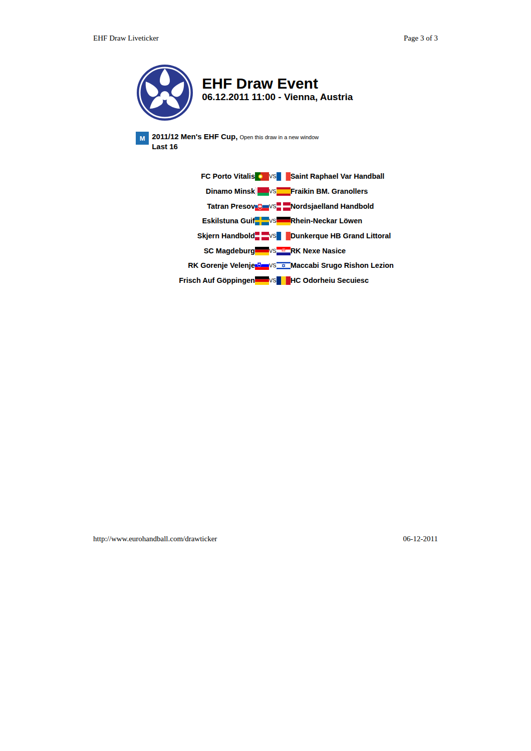EHF Draw Liveticker
Page 3 of 3
EHF Draw Event
06.12.2011 11:00 - Vienna, Austria
M
2011/12 Men's EHF Cup, Open this draw in a new window
Last 16
| FC Porto Vitalis | | VS | | Saint Raphael Var Handball |
| Dinamo Minsk | | VS | | Fraikin BM. Granollers |
| Tatran Presov | | VS | | Nordsjaelland Handbold |
| Eskilstuna Guif | | VS | | Rhein-Neckar Löwen |
| Skjern Handbold | | VS | | Dunkerque HB Grand Littoral |
| SC Magdeburg | | VS | | RK Nexe Nasice |
| RK Gorenje Velenje | | VS | | Maccabi Srugo Rishon Lezion |
| Frisch Auf Göppingen | | VS | | HC Odorheiu Secuiesc |
http://www.eurohandball.com/drawticker
06-12-2011